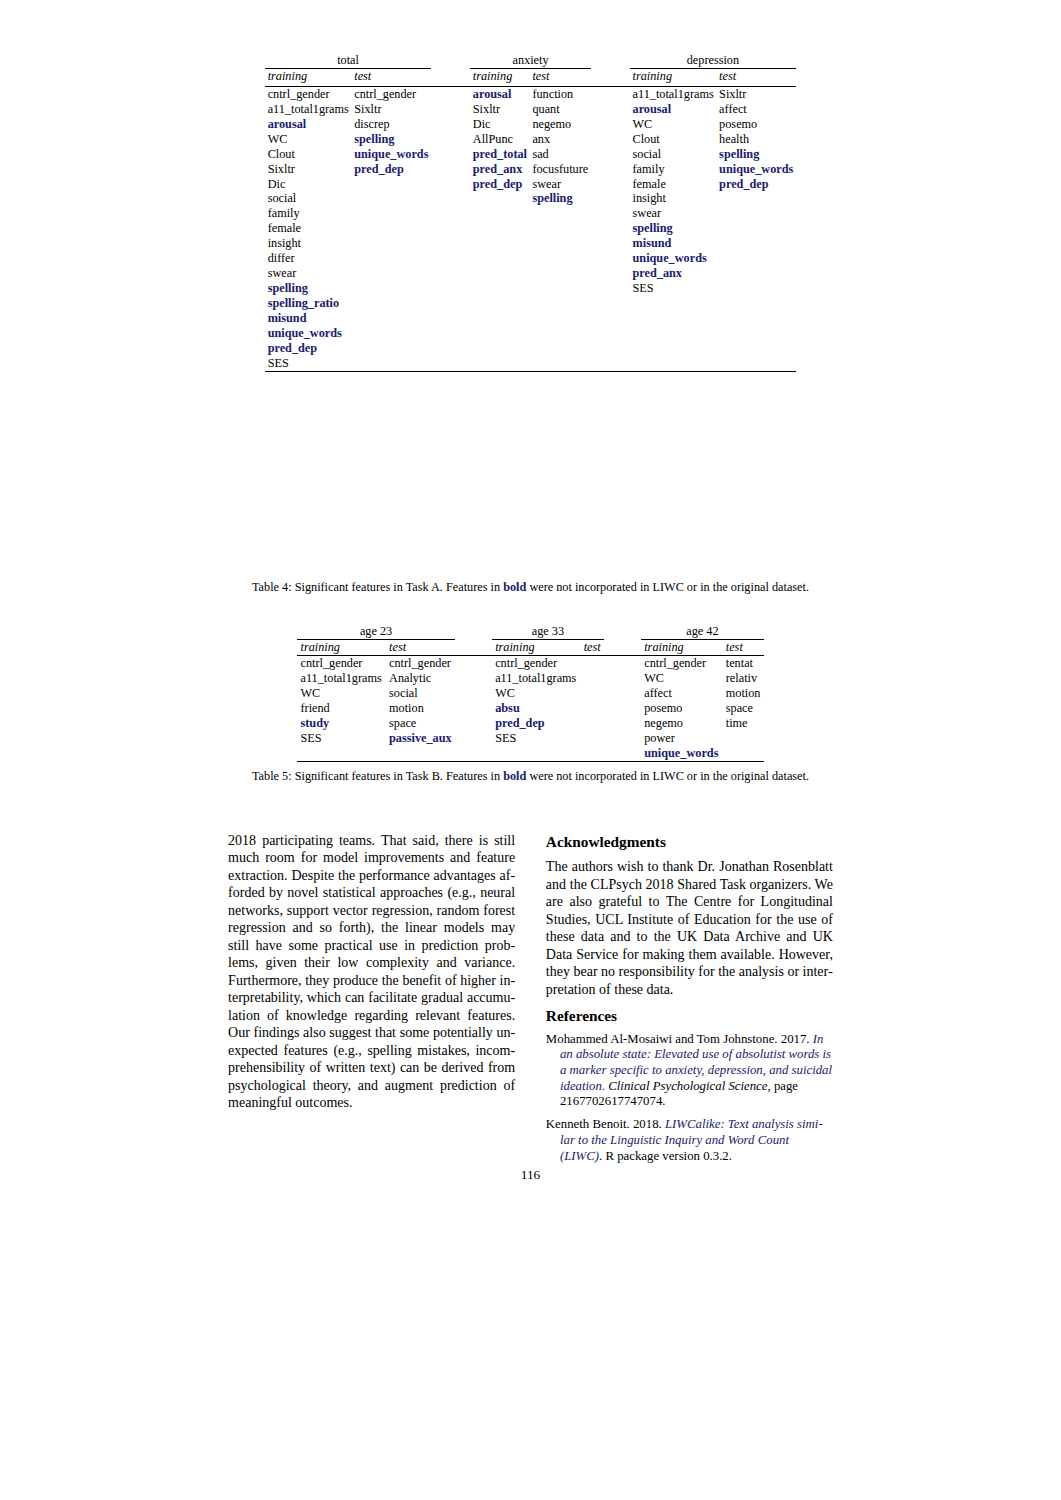| total | | anxiety | | depression |
| training | test | | training | test | | training | test |
| cntrl_gender | cntrl_gender | | arousal | function | | a11_total1grams | Sixltr |
| a11_total1grams | Sixltr | | Sixltr | quant | | arousal | affect |
| arousal | discrep | | Dic | negemo | | WC | posemo |
| WC | spelling | | AllPunc | anx | | Clout | health |
| Clout | unique_words | | pred_total | sad | | social | spelling |
| Sixltr | pred_dep | | pred_anx | focusfuture | | family | unique_words |
| Dic | | | pred_dep | swear | | female | pred_dep |
| social | | | | spelling | | insight | |
| family | | | | | | swear | |
| female | | | | | | spelling | |
| insight | | | | | | misund | |
| differ | | | | | | unique_words | |
| swear | | | | | | pred_anx | |
| spelling | | | | | | SES | |
| spelling_ratio | | | | | | | |
| misund | | | | | | | |
| unique_words | | | | | | | |
| pred_dep | | | | | | | |
| SES | | | | | | | |
Table 4: Significant features in Task A. Features in bold were not incorporated in LIWC or in the original dataset.
| age 23 | | age 33 | | age 42 |
| training | test | | training | test | | training | test |
| cntrl_gender | cntrl_gender | | cntrl_gender | | | cntrl_gender | tentat |
| a11_total1grams | Analytic | | a11_total1grams | | | WC | relativ |
| WC | social | | WC | | | affect | motion |
| friend | motion | | absu | | | posemo | space |
| study | space | | pred_dep | | | negemo | time |
| SES | passive_aux | | SES | | | power | |
| | | | | | | unique_words | |
Table 5: Significant features in Task B. Features in bold were not incorporated in LIWC or in the original dataset.
2018 participating teams. That said, there is still much room for model improvements and feature extraction. Despite the performance advantages afforded by novel statistical approaches (e.g., neural networks, support vector regression, random forest regression and so forth), the linear models may still have some practical use in prediction problems, given their low complexity and variance. Furthermore, they produce the benefit of higher interpretability, which can facilitate gradual accumulation of knowledge regarding relevant features. Our findings also suggest that some potentially unexpected features (e.g., spelling mistakes, incomprehensibility of written text) can be derived from psychological theory, and augment prediction of meaningful outcomes.
Acknowledgments
The authors wish to thank Dr. Jonathan Rosenblatt and the CLPsych 2018 Shared Task organizers. We are also grateful to The Centre for Longitudinal Studies, UCL Institute of Education for the use of these data and to the UK Data Archive and UK Data Service for making them available. However, they bear no responsibility for the analysis or interpretation of these data.
References
Mohammed Al-Mosaiwi and Tom Johnstone. 2017. In an absolute state: Elevated use of absolutist words is a marker specific to anxiety, depression, and suicidal ideation. Clinical Psychological Science, page 2167702617747074.
Kenneth Benoit. 2018. LIWCalike: Text analysis similar to the Linguistic Inquiry and Word Count (LIWC). R package version 0.3.2.
116